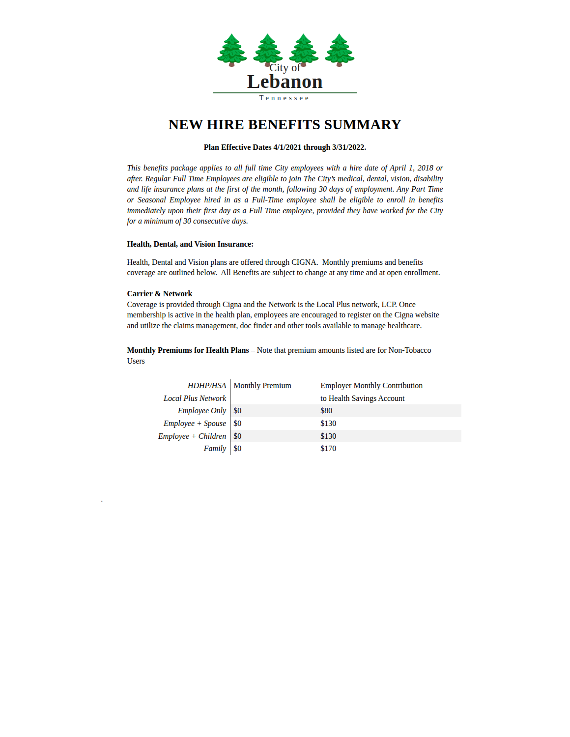🌲🌲🌲🌲 City of Lebanon Tennessee
NEW HIRE BENEFITS SUMMARY
Plan Effective Dates 4/1/2021 through 3/31/2022.
This benefits package applies to all full time City employees with a hire date of April 1, 2018 or after. Regular Full Time Employees are eligible to join The City’s medical, dental, vision, disability and life insurance plans at the first of the month, following 30 days of employment. Any Part Time or Seasonal Employee hired in as a Full-Time employee shall be eligible to enroll in benefits immediately upon their first day as a Full Time employee, provided they have worked for the City for a minimum of 30 consecutive days.
Health, Dental, and Vision Insurance:
Health, Dental and Vision plans are offered through CIGNA. Monthly premiums and benefits coverage are outlined below. All Benefits are subject to change at any time and at open enrollment.
Carrier & Network
Coverage is provided through Cigna and the Network is the Local Plus network, LCP. Once membership is active in the health plan, employees are encouraged to register on the Cigna website and utilize the claims management, doc finder and other tools available to manage healthcare.
Monthly Premiums for Health Plans – Note that premium amounts listed are for Non-Tobacco Users
| HDHP/HSA | Monthly Premium | Employer Monthly Contribution |
| Local Plus Network | | to Health Savings Account |
| Employee Only | $0 | $80 |
| Employee + Spouse | $0 | $130 |
| Employee + Children | $0 | $130 |
| Family | $0 | $170 |
•